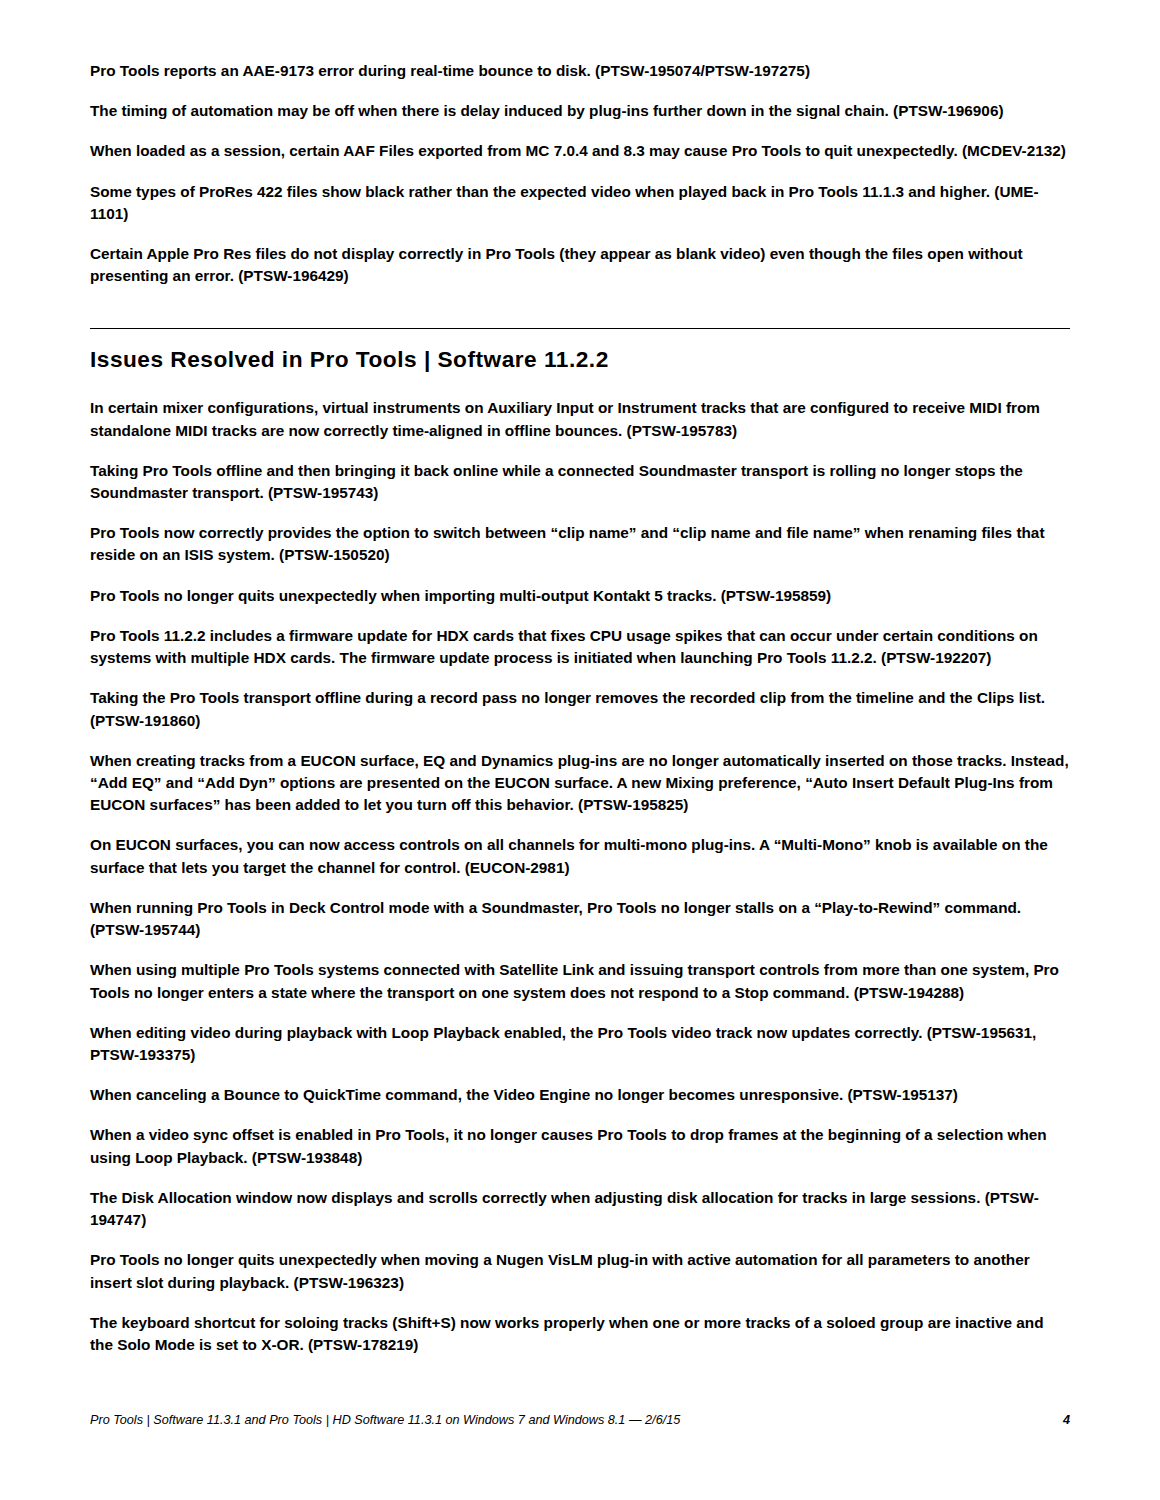Pro Tools reports an AAE-9173 error during real-time bounce to disk. (PTSW-195074/PTSW-197275)
The timing of automation may be off when there is delay induced by plug-ins further down in the signal chain. (PTSW-196906)
When loaded as a session, certain AAF Files exported from MC 7.0.4 and 8.3 may cause Pro Tools to quit unexpectedly. (MCDEV-2132)
Some types of ProRes 422 files show black rather than the expected video when played back in Pro Tools 11.1.3 and higher. (UME-1101)
Certain Apple Pro Res files do not display correctly in Pro Tools (they appear as blank video) even though the files open without presenting an error. (PTSW-196429)
Issues Resolved in Pro Tools | Software 11.2.2
In certain mixer configurations, virtual instruments on Auxiliary Input or Instrument tracks that are configured to receive MIDI from standalone MIDI tracks are now correctly time-aligned in offline bounces. (PTSW-195783)
Taking Pro Tools offline and then bringing it back online while a connected Soundmaster transport is rolling no longer stops the Soundmaster transport. (PTSW-195743)
Pro Tools now correctly provides the option to switch between “clip name” and “clip name and file name” when renaming files that reside on an ISIS system. (PTSW-150520)
Pro Tools no longer quits unexpectedly when importing multi-output Kontakt 5 tracks. (PTSW-195859)
Pro Tools 11.2.2 includes a firmware update for HDX cards that fixes CPU usage spikes that can occur under certain conditions on systems with multiple HDX cards. The firmware update process is initiated when launching Pro Tools 11.2.2. (PTSW-192207)
Taking the Pro Tools transport offline during a record pass no longer removes the recorded clip from the timeline and the Clips list. (PTSW-191860)
When creating tracks from a EUCON surface, EQ and Dynamics plug-ins are no longer automatically inserted on those tracks. Instead, “Add EQ” and “Add Dyn” options are presented on the EUCON surface. A new Mixing preference, “Auto Insert Default Plug-Ins from EUCON surfaces” has been added to let you turn off this behavior. (PTSW-195825)
On EUCON surfaces, you can now access controls on all channels for multi-mono plug-ins. A “Multi-Mono” knob is available on the surface that lets you target the channel for control. (EUCON-2981)
When running Pro Tools in Deck Control mode with a Soundmaster, Pro Tools no longer stalls on a “Play-to-Rewind” command. (PTSW-195744)
When using multiple Pro Tools systems connected with Satellite Link and issuing transport controls from more than one system, Pro Tools no longer enters a state where the transport on one system does not respond to a Stop command. (PTSW-194288)
When editing video during playback with Loop Playback enabled, the Pro Tools video track now updates correctly. (PTSW-195631, PTSW-193375)
When canceling a Bounce to QuickTime command, the Video Engine no longer becomes unresponsive. (PTSW-195137)
When a video sync offset is enabled in Pro Tools, it no longer causes Pro Tools to drop frames at the beginning of a selection when using Loop Playback. (PTSW-193848)
The Disk Allocation window now displays and scrolls correctly when adjusting disk allocation for tracks in large sessions. (PTSW-194747)
Pro Tools no longer quits unexpectedly when moving a Nugen VisLM plug-in with active automation for all parameters to another insert slot during playback. (PTSW-196323)
The keyboard shortcut for soloing tracks (Shift+S) now works properly when one or more tracks of a soloed group are inactive and the Solo Mode is set to X-OR. (PTSW-178219)
Pro Tools | Software 11.3.1 and Pro Tools | HD Software 11.3.1 on Windows 7 and Windows 8.1 — 2/6/15 4